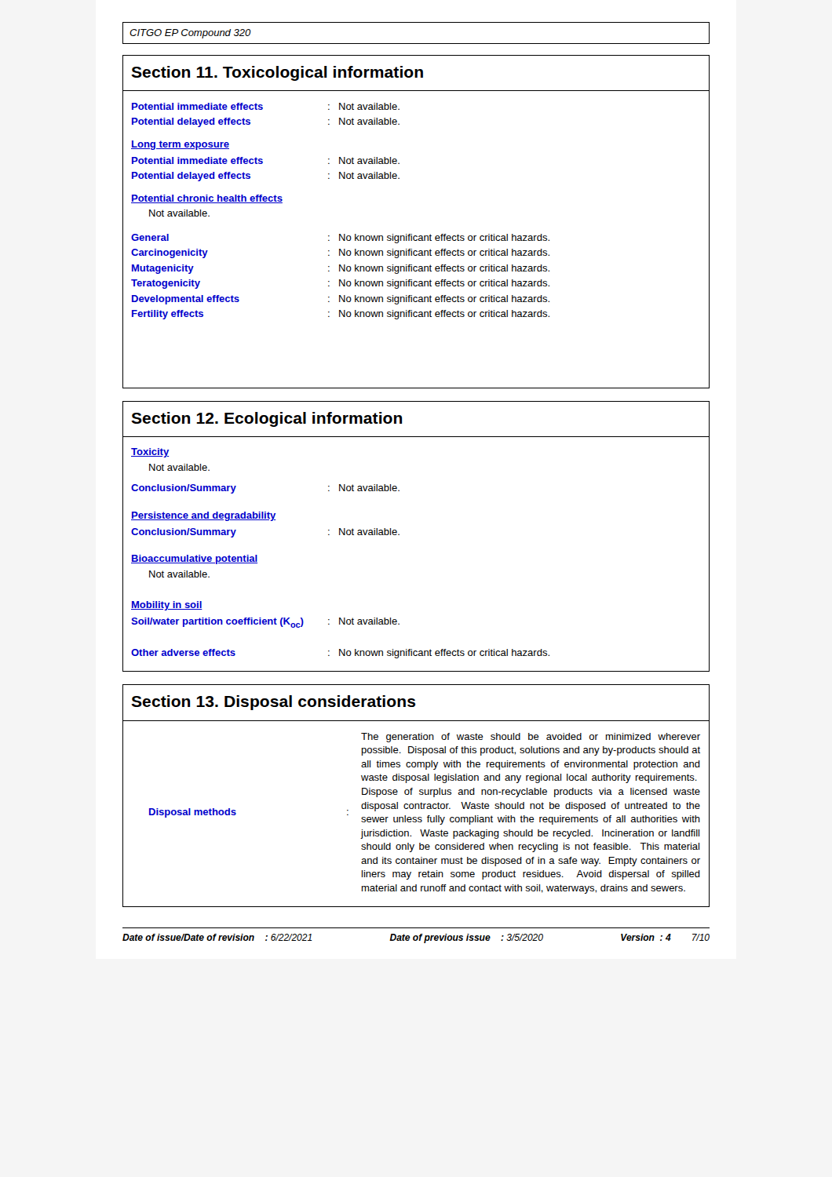CITGO EP Compound 320
Section 11. Toxicological information
| Potential immediate effects | : | Not available. |
| Potential delayed effects | : | Not available. |
Long term exposure
| Potential immediate effects | : | Not available. |
| Potential delayed effects | : | Not available. |
Potential chronic health effects
Not available.
| General | : | No known significant effects or critical hazards. |
| Carcinogenicity | : | No known significant effects or critical hazards. |
| Mutagenicity | : | No known significant effects or critical hazards. |
| Teratogenicity | : | No known significant effects or critical hazards. |
| Developmental effects | : | No known significant effects or critical hazards. |
| Fertility effects | : | No known significant effects or critical hazards. |
Section 12. Ecological information
Toxicity
Not available.
| Conclusion/Summary | : | Not available. |
Persistence and degradability
| Conclusion/Summary | : | Not available. |
Bioaccumulative potential
Not available.
Mobility in soil
| Soil/water partition coefficient (K oc ) | : | Not available. |
| Other adverse effects | : | No known significant effects or critical hazards. |
Section 13. Disposal considerations
| Disposal methods | : | The generation of waste should be avoided or minimized wherever possible. Disposal of this product, solutions and any by-products should at all times comply with the requirements of environmental protection and waste disposal legislation and any regional local authority requirements. Dispose of surplus and non-recyclable products via a licensed waste disposal contractor. Waste should not be disposed of untreated to the sewer unless fully compliant with the requirements of all authorities with jurisdiction. Waste packaging should be recycled. Incineration or landfill should only be considered when recycling is not feasible. This material and its container must be disposed of in a safe way. Empty containers or liners may retain some product residues. Avoid dispersal of spilled material and runoff and contact with soil, waterways, drains and sewers. |
Date of issue/Date of revision : 6/22/2021 Date of previous issue : 3/5/2020 Version : 47/10